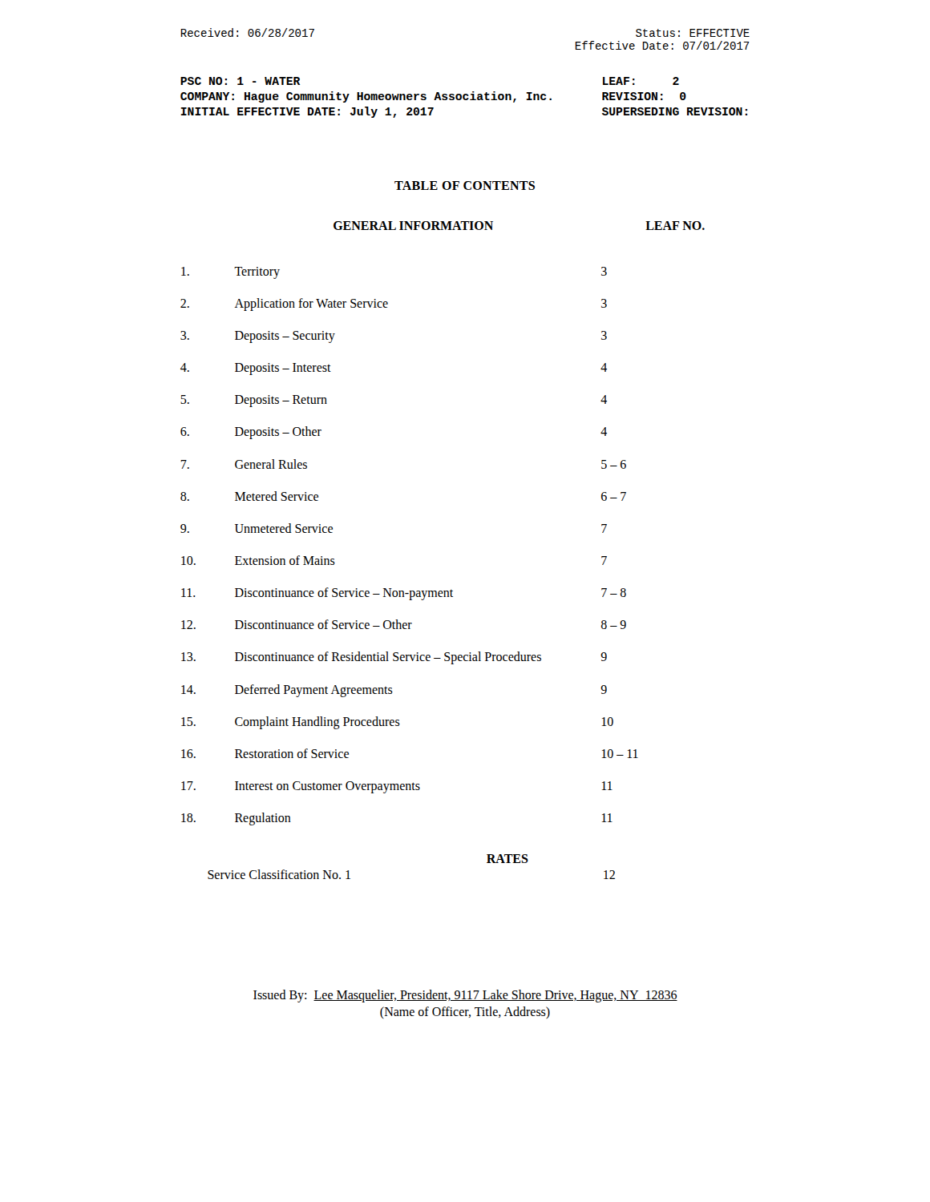Received: 06/28/2017
Status: EFFECTIVE Effective Date: 07/01/2017
PSC NO: 1 - WATER COMPANY: Hague Community Homeowners Association, Inc. INITIAL EFFECTIVE DATE: July 1, 2017
LEAF: 2 REVISION: 0 SUPERSEDING REVISION:
TABLE OF CONTENTS
| GENERAL INFORMATION | LEAF NO. |
| --- | --- |
| 1. | Territory | 3 |
| 2. | Application for Water Service | 3 |
| 3. | Deposits – Security | 3 |
| 4. | Deposits – Interest | 4 |
| 5. | Deposits – Return | 4 |
| 6. | Deposits – Other | 4 |
| 7. | General Rules | 5 – 6 |
| 8. | Metered Service | 6 – 7 |
| 9. | Unmetered Service | 7 |
| 10. | Extension of Mains | 7 |
| 11. | Discontinuance of Service – Non-payment | 7 – 8 |
| 12. | Discontinuance of Service – Other | 8 – 9 |
| 13. | Discontinuance of Residential Service – Special Procedures | 9 |
| 14. | Deferred Payment Agreements | 9 |
| 15. | Complaint Handling Procedures | 10 |
| 16. | Restoration of Service | 10 – 11 |
| 17. | Interest on Customer Overpayments | 11 |
| 18. | Regulation | 11 |
RATES
Service Classification No. 1
12
Issued By: Lee Masquelier, President, 9117 Lake Shore Drive, Hague, NY 12836 (Name of Officer, Title, Address)